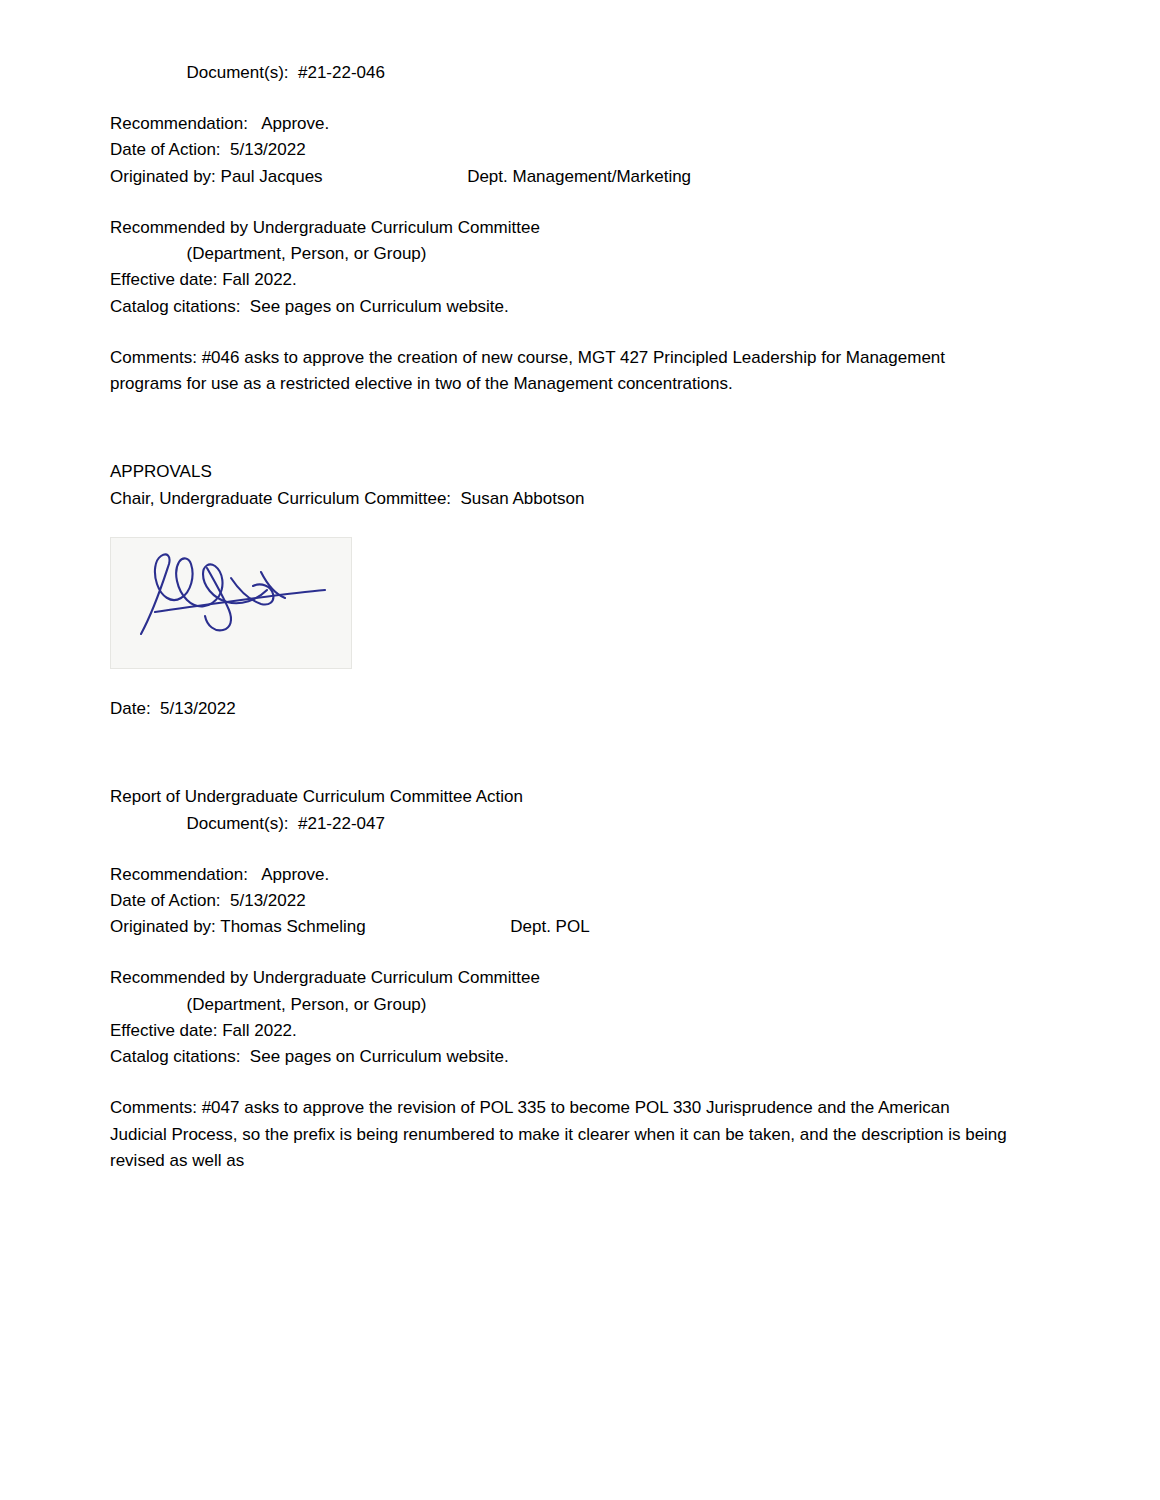Document(s): #21-22-046
Recommendation: Approve.
Date of Action: 5/13/2022
Originated by: Paul Jacques
Dept. Management/Marketing
Recommended by Undergraduate Curriculum Committee
(Department, Person, or Group)
Effective date: Fall 2022.
Catalog citations: See pages on Curriculum website.
Comments: #046 asks to approve the creation of new course, MGT 427 Principled Leadership for Management programs for use as a restricted elective in two of the Management concentrations.
APPROVALS
Chair, Undergraduate Curriculum Committee: Susan Abbotson
Date: 5/13/2022
Report of Undergraduate Curriculum Committee Action
Document(s): #21-22-047
Recommendation: Approve.
Date of Action: 5/13/2022
Originated by: Thomas Schmeling
Dept. POL
Recommended by Undergraduate Curriculum Committee
(Department, Person, or Group)
Effective date: Fall 2022.
Catalog citations: See pages on Curriculum website.
Comments: #047 asks to approve the revision of POL 335 to become POL 330 Jurisprudence and the American Judicial Process, so the prefix is being renumbered to make it clearer when it can be taken, and the description is being revised as well as